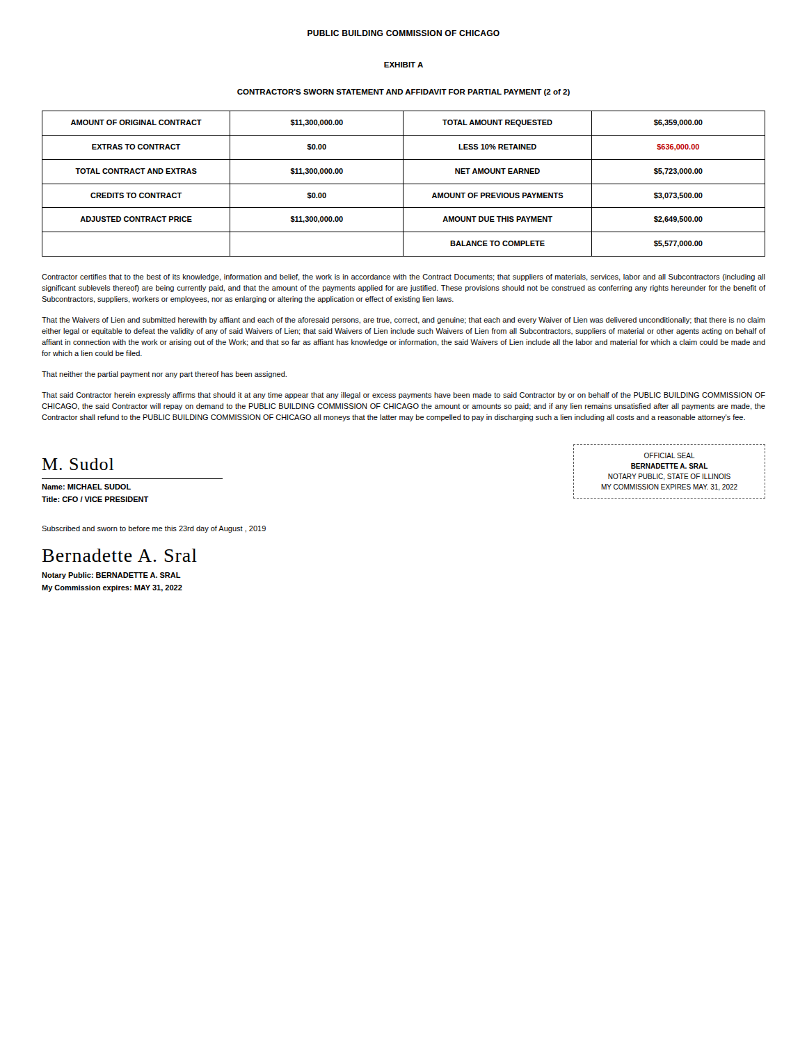PUBLIC BUILDING COMMISSION OF CHICAGO
EXHIBIT A
CONTRACTOR'S SWORN STATEMENT AND AFFIDAVIT FOR PARTIAL PAYMENT (2 of 2)
| AMOUNT OF ORIGINAL CONTRACT | $11,300,000.00 | TOTAL AMOUNT REQUESTED | $6,359,000.00 |
| EXTRAS TO CONTRACT | $0.00 | LESS 10% RETAINED | $636,000.00 |
| TOTAL CONTRACT AND EXTRAS | $11,300,000.00 | NET AMOUNT EARNED | $5,723,000.00 |
| CREDITS TO CONTRACT | $0.00 | AMOUNT OF PREVIOUS PAYMENTS | $3,073,500.00 |
| ADJUSTED CONTRACT PRICE | $11,300,000.00 | AMOUNT DUE THIS PAYMENT | $2,649,500.00 |
| | | BALANCE TO COMPLETE | $5,577,000.00 |
Contractor certifies that to the best of its knowledge, information and belief, the work is in accordance with the Contract Documents; that suppliers of materials, services, labor and all Subcontractors (including all significant sublevels thereof) are being currently paid, and that the amount of the payments applied for are justified. These provisions should not be construed as conferring any rights hereunder for the benefit of Subcontractors, suppliers, workers or employees, nor as enlarging or altering the application or effect of existing lien laws.
That the Waivers of Lien and submitted herewith by affiant and each of the aforesaid persons, are true, correct, and genuine; that each and every Waiver of Lien was delivered unconditionally; that there is no claim either legal or equitable to defeat the validity of any of said Waivers of Lien; that said Waivers of Lien include such Waivers of Lien from all Subcontractors, suppliers of material or other agents acting on behalf of affiant in connection with the work or arising out of the Work; and that so far as affiant has knowledge or information, the said Waivers of Lien include all the labor and material for which a claim could be made and for which a lien could be filed.
That neither the partial payment nor any part thereof has been assigned.
That said Contractor herein expressly affirms that should it at any time appear that any illegal or excess payments have been made to said Contractor by or on behalf of the PUBLIC BUILDING COMMISSION OF CHICAGO, the said Contractor will repay on demand to the PUBLIC BUILDING COMMISSION OF CHICAGO the amount or amounts so paid; and if any lien remains unsatisfied after all payments are made, the Contractor shall refund to the PUBLIC BUILDING COMMISSION OF CHICAGO all moneys that the latter may be compelled to pay in discharging such a lien including all costs and a reasonable attorney's fee.
M. Sudol
Name: MICHAEL SUDOL
Title: CFO / VICE PRESIDENT
OFFICIAL SEAL
BERNADETTE A. SRAL
NOTARY PUBLIC, STATE OF ILLINOIS
MY COMMISSION EXPIRES MAY. 31, 2022
Subscribed and sworn to before me this 23rd day of August , 2019
Bernadette A. Sral
Notary Public: BERNADETTE A. SRAL
My Commission expires: MAY 31, 2022